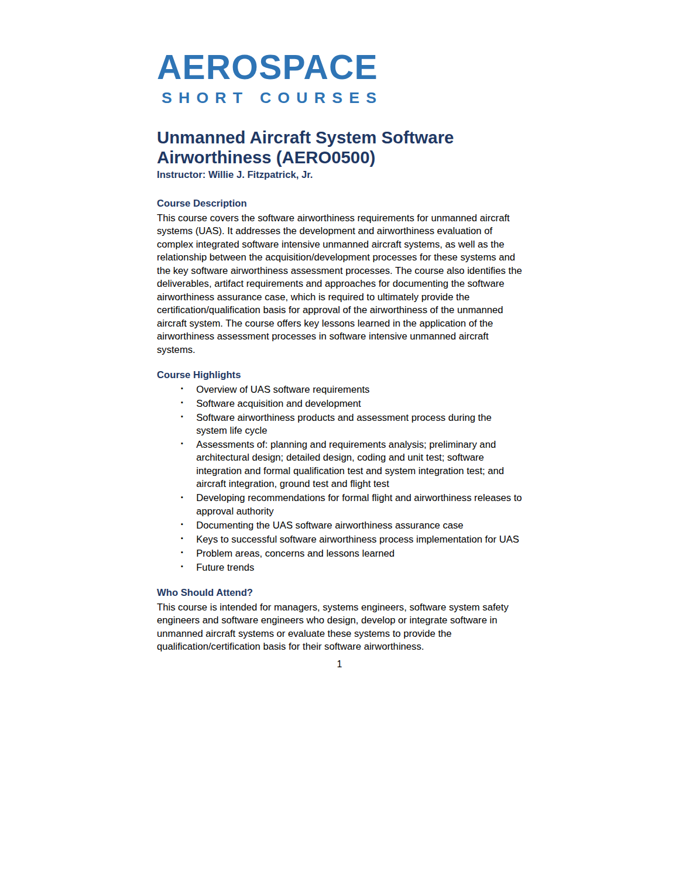AEROSPACE
SHORT COURSES
Unmanned Aircraft System Software Airworthiness (AERO0500)
Instructor: Willie J. Fitzpatrick, Jr.
Course Description
This course covers the software airworthiness requirements for unmanned aircraft systems (UAS). It addresses the development and airworthiness evaluation of complex integrated software intensive unmanned aircraft systems, as well as the relationship between the acquisition/development processes for these systems and the key software airworthiness assessment processes. The course also identifies the deliverables, artifact requirements and approaches for documenting the software airworthiness assurance case, which is required to ultimately provide the certification/qualification basis for approval of the airworthiness of the unmanned aircraft system. The course offers key lessons learned in the application of the airworthiness assessment processes in software intensive unmanned aircraft systems.
Course Highlights
Overview of UAS software requirements
Software acquisition and development
Software airworthiness products and assessment process during the system life cycle
Assessments of: planning and requirements analysis; preliminary and architectural design; detailed design, coding and unit test; software integration and formal qualification test and system integration test; and aircraft integration, ground test and flight test
Developing recommendations for formal flight and airworthiness releases to approval authority
Documenting the UAS software airworthiness assurance case
Keys to successful software airworthiness process implementation for UAS
Problem areas, concerns and lessons learned
Future trends
Who Should Attend?
This course is intended for managers, systems engineers, software system safety engineers and software engineers who design, develop or integrate software in unmanned aircraft systems or evaluate these systems to provide the qualification/certification basis for their software airworthiness.
1